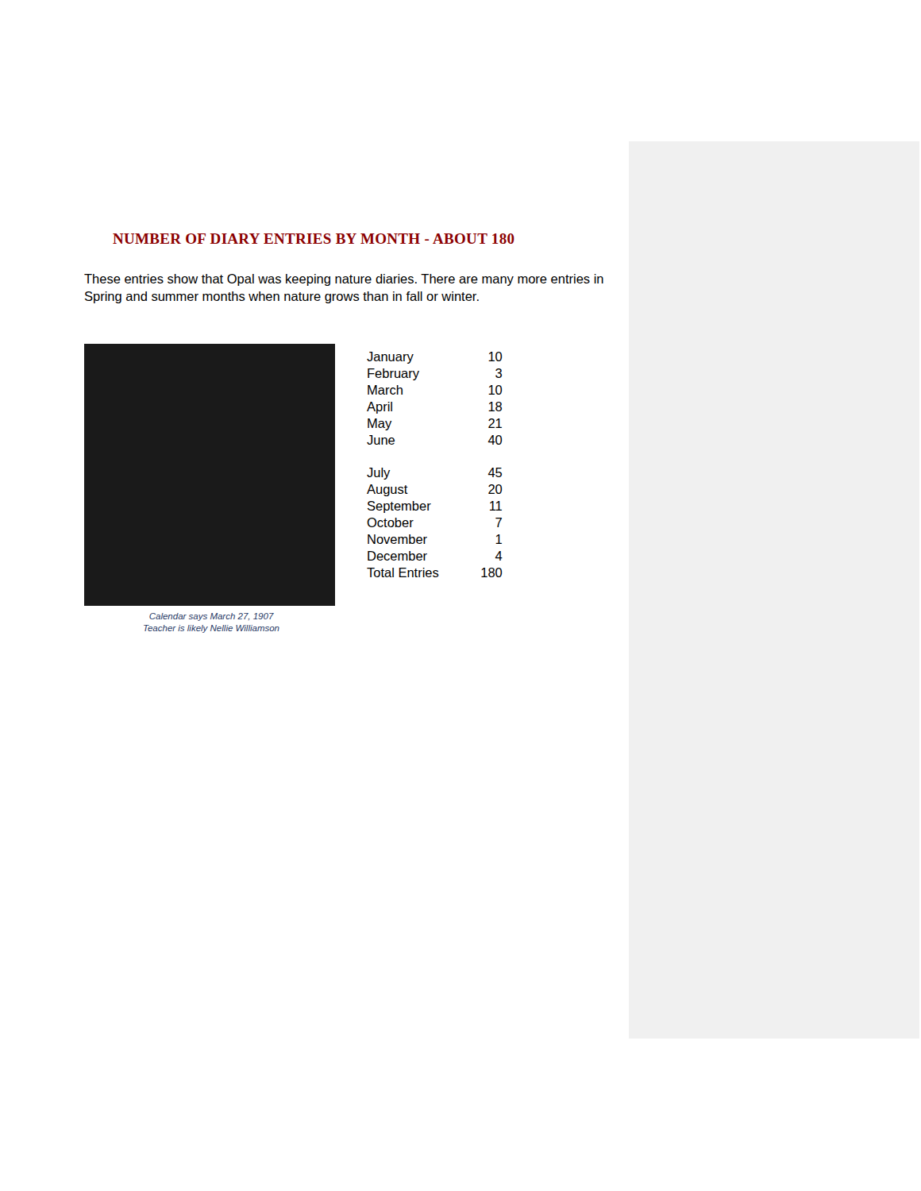NUMBER OF DIARY ENTRIES BY MONTH - ABOUT 180
These entries show that Opal was keeping nature diaries. There are many more entries in Spring and summer months when nature grows than in fall or winter.
Calendar says March 27, 1907
Teacher is likely Nellie Williamson
| January | 10 |
| February | 3 |
| March | 10 |
| April | 18 |
| May | 21 |
| June | 40 |
| July | 45 |
| August | 20 |
| September | 11 |
| October | 7 |
| November | 1 |
| December | 4 |
| Total Entries | 180 |